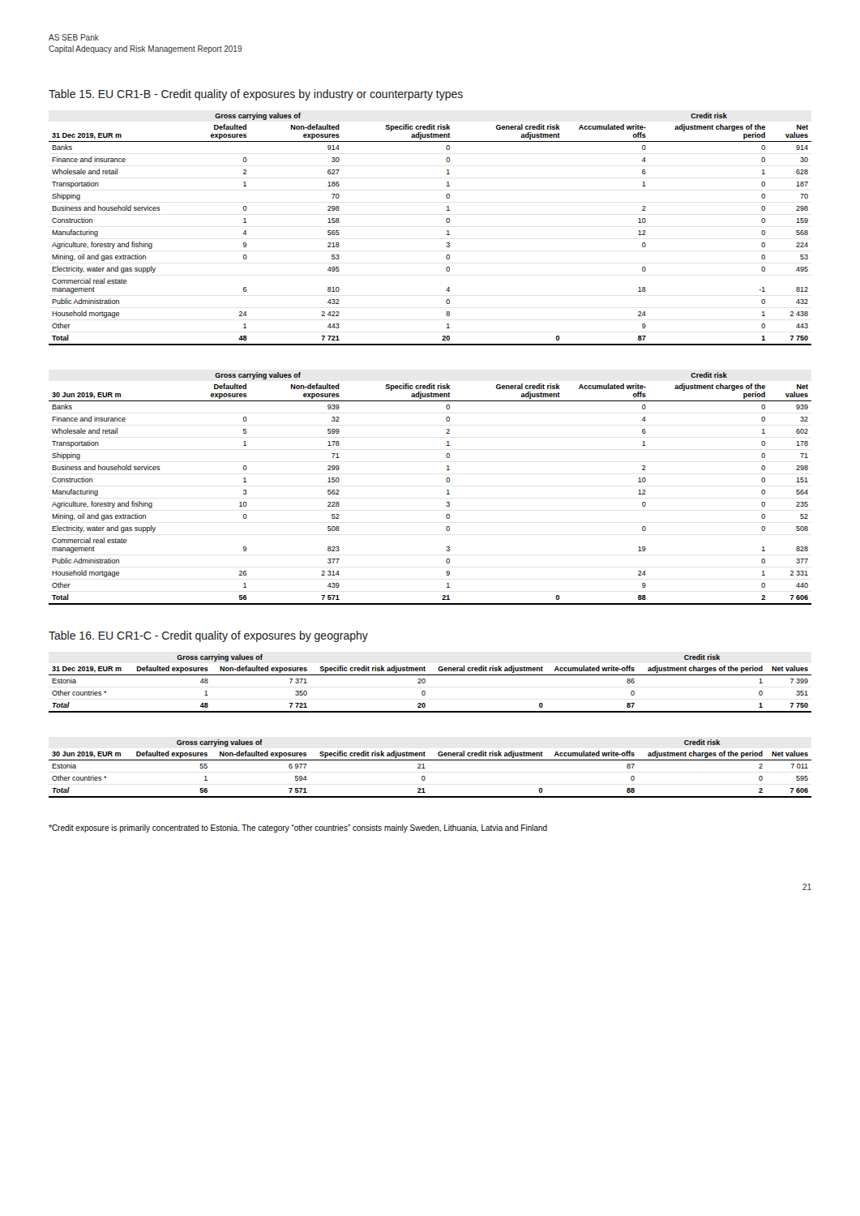AS SEB Pank
Capital Adequacy and Risk Management Report 2019
Table 15. EU CR1-B - Credit quality of exposures by industry or counterparty types
| | Gross carrying values of | | | | Credit risk | |
| --- | --- | --- | --- | --- | --- | --- |
| 31 Dec 2019, EUR m | Defaulted exposures | Non-defaulted exposures | Specific credit risk adjustment | General credit risk adjustment | Accumulated write-offs | adjustment charges of the period | Net values |
| Banks | | 914 | 0 | | 0 | 0 | 914 |
| Finance and insurance | 0 | 30 | 0 | | 4 | 0 | 30 |
| Wholesale and retail | 2 | 627 | 1 | | 6 | 1 | 628 |
| Transportation | 1 | 186 | 1 | | 1 | 0 | 187 |
| Shipping | | 70 | 0 | | | 0 | 70 |
| Business and household services | 0 | 298 | 1 | | 2 | 0 | 298 |
| Construction | 1 | 158 | 0 | | 10 | 0 | 159 |
| Manufacturing | 4 | 565 | 1 | | 12 | 0 | 568 |
| Agriculture, forestry and fishing | 9 | 218 | 3 | | 0 | 0 | 224 |
| Mining, oil and gas extraction | 0 | 53 | 0 | | | 0 | 53 |
| Electricity, water and gas supply | | 495 | 0 | | 0 | 0 | 495 |
| Commercial real estate management | 6 | 810 | 4 | | 18 | -1 | 812 |
| Public Administration | | 432 | 0 | | | 0 | 432 |
| Household mortgage | 24 | 2 422 | 8 | | 24 | 1 | 2 438 |
| Other | 1 | 443 | 1 | | 9 | 0 | 443 |
| Total | 48 | 7 721 | 20 | 0 | 87 | 1 | 7 750 |
| | Gross carrying values of | | | | Credit risk | |
| --- | --- | --- | --- | --- | --- | --- |
| 30 Jun 2019, EUR m | Defaulted exposures | Non-defaulted exposures | Specific credit risk adjustment | General credit risk adjustment | Accumulated write-offs | adjustment charges of the period | Net values |
| Banks | | 939 | 0 | | 0 | 0 | 939 |
| Finance and insurance | 0 | 32 | 0 | | 4 | 0 | 32 |
| Wholesale and retail | 5 | 599 | 2 | | 6 | 1 | 602 |
| Transportation | 1 | 178 | 1 | | 1 | 0 | 178 |
| Shipping | | 71 | 0 | | | 0 | 71 |
| Business and household services | 0 | 299 | 1 | | 2 | 0 | 298 |
| Construction | 1 | 150 | 0 | | 10 | 0 | 151 |
| Manufacturing | 3 | 562 | 1 | | 12 | 0 | 564 |
| Agriculture, forestry and fishing | 10 | 228 | 3 | | 0 | 0 | 235 |
| Mining, oil and gas extraction | 0 | 52 | 0 | | | 0 | 52 |
| Electricity, water and gas supply | | 508 | 0 | | 0 | 0 | 508 |
| Commercial real estate management | 9 | 823 | 3 | | 19 | 1 | 828 |
| Public Administration | | 377 | 0 | | | 0 | 377 |
| Household mortgage | 26 | 2 314 | 9 | | 24 | 1 | 2 331 |
| Other | 1 | 439 | 1 | | 9 | 0 | 440 |
| Total | 56 | 7 571 | 21 | 0 | 88 | 2 | 7 606 |
Table 16. EU CR1-C - Credit quality of exposures by geography
| | Gross carrying values of | | | | Credit risk | |
| --- | --- | --- | --- | --- | --- | --- |
| 31 Dec 2019, EUR m | Defaulted exposures | Non-defaulted exposures | Specific credit risk adjustment | General credit risk adjustment | Accumulated write-offs | adjustment charges of the period | Net values |
| Estonia | 48 | 7 371 | 20 | | 86 | 1 | 7 399 |
| Other countries * | 1 | 350 | 0 | | 0 | 0 | 351 |
| Total | 48 | 7 721 | 20 | 0 | 87 | 1 | 7 750 |
| | Gross carrying values of | | | | Credit risk | |
| --- | --- | --- | --- | --- | --- | --- |
| 30 Jun 2019, EUR m | Defaulted exposures | Non-defaulted exposures | Specific credit risk adjustment | General credit risk adjustment | Accumulated write-offs | adjustment charges of the period | Net values |
| Estonia | 55 | 6 977 | 21 | | 87 | 2 | 7 011 |
| Other countries * | 1 | 594 | 0 | | 0 | 0 | 595 |
| Total | 56 | 7 571 | 21 | 0 | 88 | 2 | 7 606 |
*Credit exposure is primarily concentrated to Estonia. The category “other countries” consists mainly Sweden, Lithuania, Latvia and Finland
21